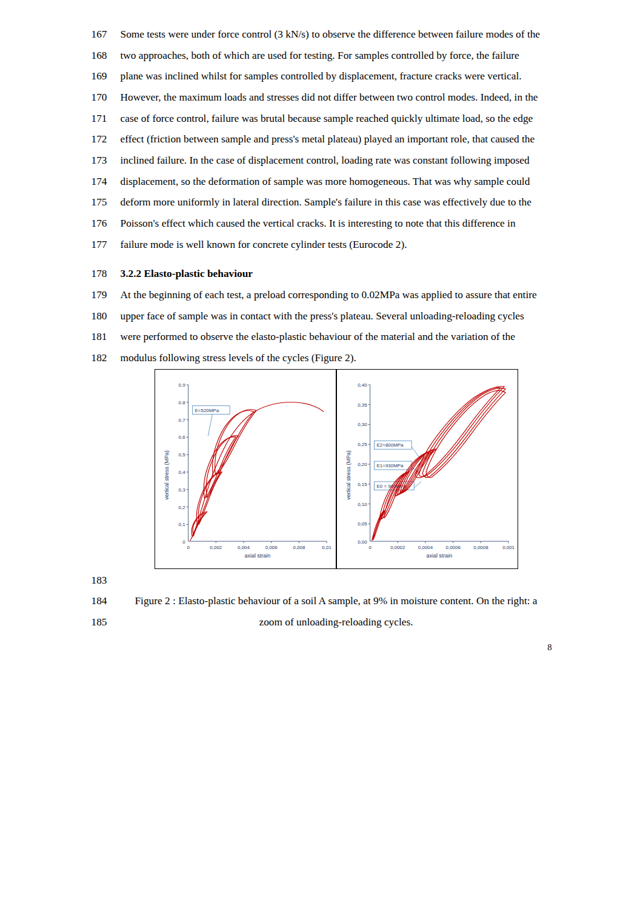167
Some tests were under force control (3 kN/s) to observe the difference between failure modes of the
168
two approaches, both of which are used for testing. For samples controlled by force, the failure
169
plane was inclined whilst for samples controlled by displacement, fracture cracks were vertical.
170
However, the maximum loads and stresses did not differ between two control modes. Indeed, in the
171
case of force control, failure was brutal because sample reached quickly ultimate load, so the edge
172
effect (friction between sample and press's metal plateau) played an important role, that caused the
173
inclined failure. In the case of displacement control, loading rate was constant following imposed
174
displacement, so the deformation of sample was more homogeneous. That was why sample could
175
deform more uniformly in lateral direction. Sample's failure in this case was effectively due to the
176
Poisson's effect which caused the vertical cracks. It is interesting to note that this difference in
177
failure mode is well known for concrete cylinder tests (Eurocode 2).
178
3.2.2 Elasto-plastic behaviour
179
At the beginning of each test, a preload corresponding to 0.02MPa was applied to assure that entire
180
upper face of sample was in contact with the press's plateau. Several unloading-reloading cycles
181
were performed to observe the elasto-plastic behaviour of the material and the variation of the
182
modulus following stress levels of the cycles (Figure 2).
0,9 0,8 0,7 0,6 0,5 0,4 0,3 0,2 0,1 0 0 0,002 0,004 0,006 0,008 0,01 vertical stress (MPa) axial strain E=520MPa 0,40 0,35 0,30 0,25 0,20 0,15 0,10 0,05 0,00 0 0,0002 0,0004 0,0006 0,0008 0,001 vertical stress (MPa) axial strain E2=800MPa E1=930MPa E0 = 980MPa
183
184
Figure 2 : Elasto-plastic behaviour of a soil A sample, at 9% in moisture content. On the right: a
185
zoom of unloading-reloading cycles.
8